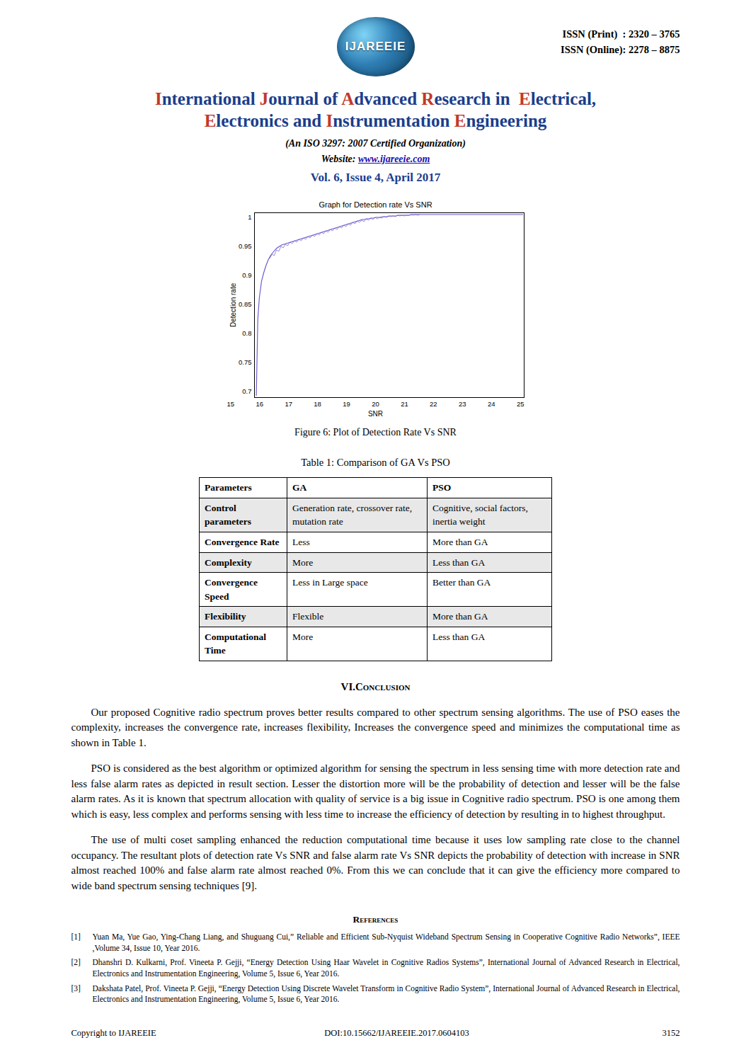IJAREEIE
ISSN (Print) : 2320 – 3765
ISSN (Online): 2278 – 8875
International Journal of Advanced Research in Electrical,
Electronics and Instrumentation Engineering
(An ISO 3297: 2007 Certified Organization)
Website: www.ijareeie.com
Vol. 6, Issue 4, April 2017
Graph for Detection rate Vs SNR
Detection rate
1 0.95 0.9 0.85 0.8 0.75 0.7
1516171819 202122232425
SNR
Figure 6: Plot of Detection Rate Vs SNR
Table 1: Comparison of GA Vs PSO
| Parameters | GA | PSO |
| --- | --- | --- |
| Control parameters | Generation rate, crossover rate, mutation rate | Cognitive, social factors, inertia weight |
| Convergence Rate | Less | More than GA |
| Complexity | More | Less than GA |
| Convergence Speed | Less in Large space | Better than GA |
| Flexibility | Flexible | More than GA |
| Computational Time | More | Less than GA |
VI.Conclusion
Our proposed Cognitive radio spectrum proves better results compared to other spectrum sensing algorithms. The use of PSO eases the complexity, increases the convergence rate, increases flexibility, Increases the convergence speed and minimizes the computational time as shown in Table 1.
PSO is considered as the best algorithm or optimized algorithm for sensing the spectrum in less sensing time with more detection rate and less false alarm rates as depicted in result section. Lesser the distortion more will be the probability of detection and lesser will be the false alarm rates. As it is known that spectrum allocation with quality of service is a big issue in Cognitive radio spectrum. PSO is one among them which is easy, less complex and performs sensing with less time to increase the efficiency of detection by resulting in to highest throughput.
The use of multi coset sampling enhanced the reduction computational time because it uses low sampling rate close to the channel occupancy. The resultant plots of detection rate Vs SNR and false alarm rate Vs SNR depicts the probability of detection with increase in SNR almost reached 100% and false alarm rate almost reached 0%. From this we can conclude that it can give the efficiency more compared to wide band spectrum sensing techniques [9].
References
Yuan Ma, Yue Gao, Ying-Chang Liang, and Shuguang Cui,” Reliable and Efficient Sub-Nyquist Wideband Spectrum Sensing in Cooperative Cognitive Radio Networks”, IEEE ,Volume 34, Issue 10, Year 2016.
Dhanshri D. Kulkarni, Prof. Vineeta P. Gejji, “Energy Detection Using Haar Wavelet in Cognitive Radios Systems”, International Journal of Advanced Research in Electrical, Electronics and Instrumentation Engineering, Volume 5, Issue 6, Year 2016.
Dakshata Patel, Prof. Vineeta P. Gejji, “Energy Detection Using Discrete Wavelet Transform in Cognitive Radio System”, International Journal of Advanced Research in Electrical, Electronics and Instrumentation Engineering, Volume 5, Issue 6, Year 2016.
Copyright to IJAREEIE
DOI:10.15662/IJAREEIE.2017.0604103
3152